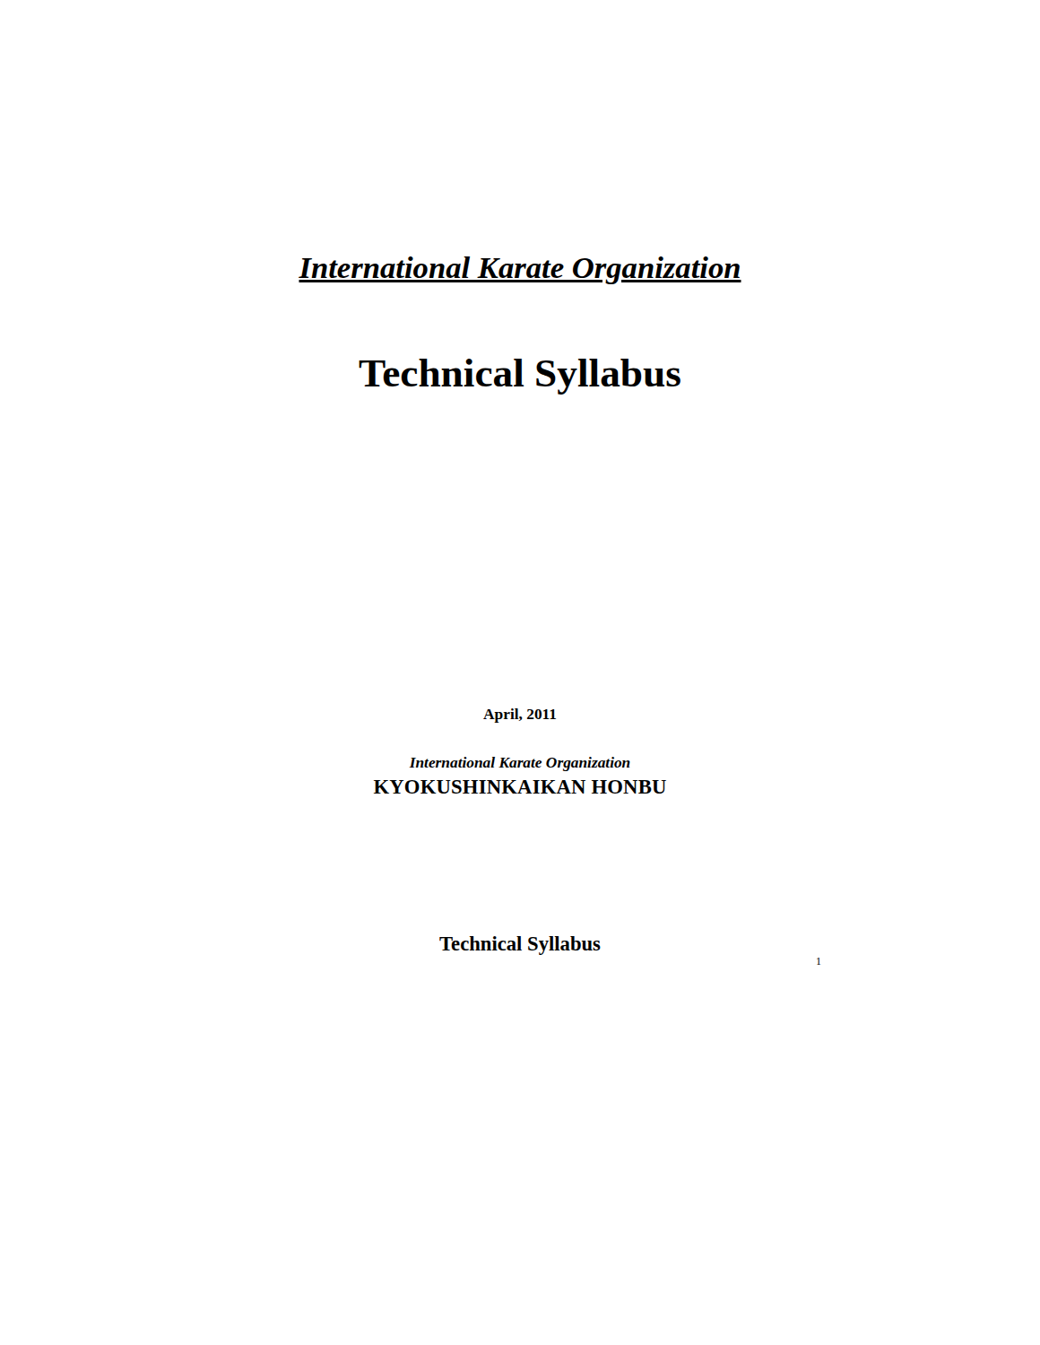International Karate Organization
Technical Syllabus
April, 2011
International Karate Organization
KYOKUSHINKAIKAN HONBU
Technical Syllabus
1